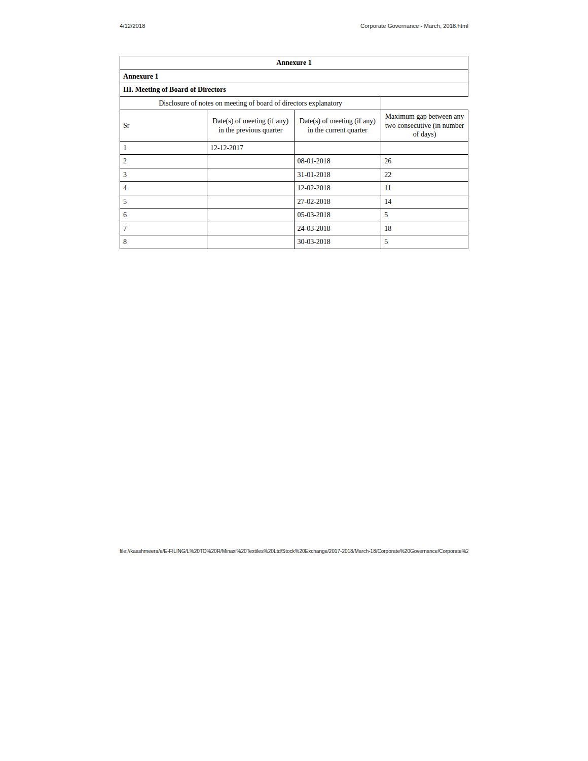4/12/2018
Corporate Governance - March, 2018.html
| Annexure 1 |
| Annexure 1 |
| III. Meeting of Board of Directors |
| Disclosure of notes on meeting of board of directors explanatory | |
| Sr | Date(s) of meeting (if any) in the previous quarter | Date(s) of meeting (if any) in the current quarter | Maximum gap between any two consecutive (in number of days) |
| 1 | 12-12-2017 | | |
| 2 | | 08-01-2018 | 26 |
| 3 | | 31-01-2018 | 22 |
| 4 | | 12-02-2018 | 11 |
| 5 | | 27-02-2018 | 14 |
| 6 | | 05-03-2018 | 5 |
| 7 | | 24-03-2018 | 18 |
| 8 | | 30-03-2018 | 5 |
file://kaashmeera/e/E-FILING/L%20TO%20R/Minaxi%20Textiles%20Ltd/Stock%20Exchange/2017-2018/March-18/Corporate%20Governance/Corporate%20Governa